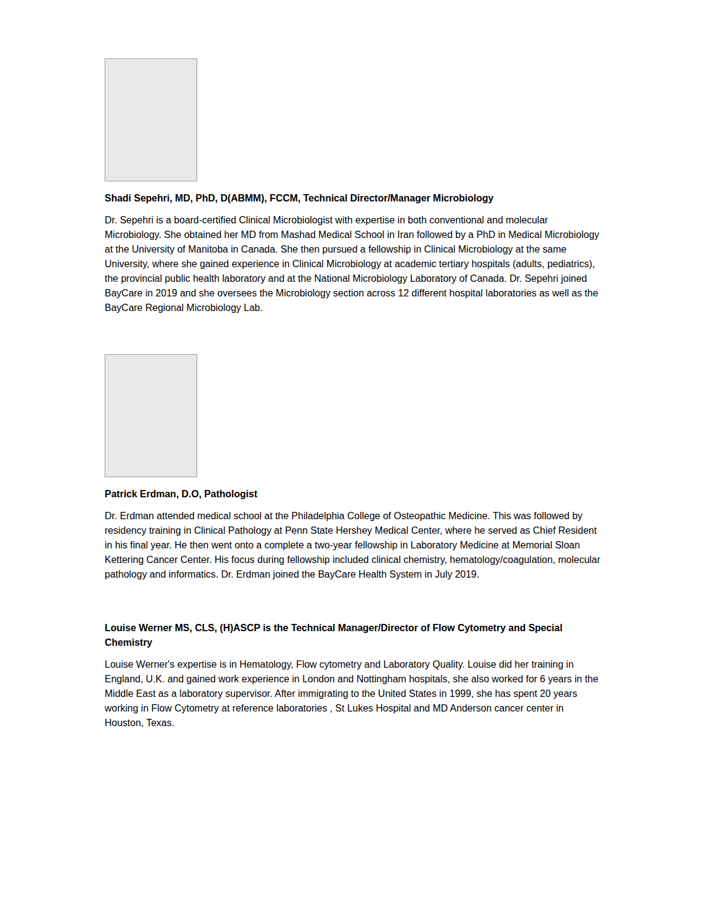Shadi Sepehri, MD, PhD, D(ABMM), FCCM, Technical Director/Manager Microbiology
Dr. Sepehri is a board-certified Clinical Microbiologist with expertise in both conventional and molecular Microbiology. She obtained her MD from Mashad Medical School in Iran followed by a PhD in Medical Microbiology at the University of Manitoba in Canada. She then pursued a fellowship in Clinical Microbiology at the same University, where she gained experience in Clinical Microbiology at academic tertiary hospitals (adults, pediatrics), the provincial public health laboratory and at the National Microbiology Laboratory of Canada. Dr. Sepehri joined BayCare in 2019 and she oversees the Microbiology section across 12 different hospital laboratories as well as the BayCare Regional Microbiology Lab.
Patrick Erdman, D.O, Pathologist
Dr. Erdman attended medical school at the Philadelphia College of Osteopathic Medicine. This was followed by residency training in Clinical Pathology at Penn State Hershey Medical Center, where he served as Chief Resident in his final year. He then went onto a complete a two-year fellowship in Laboratory Medicine at Memorial Sloan Kettering Cancer Center. His focus during fellowship included clinical chemistry, hematology/coagulation, molecular pathology and informatics. Dr. Erdman joined the BayCare Health System in July 2019.
Louise Werner MS, CLS, (H)ASCP is the Technical Manager/Director of Flow Cytometry and Special Chemistry
Louise Werner's expertise is in Hematology, Flow cytometry and Laboratory Quality. Louise did her training in England, U.K. and gained work experience in London and Nottingham hospitals, she also worked for 6 years in the Middle East as a laboratory supervisor. After immigrating to the United States in 1999, she has spent 20 years working in Flow Cytometry at reference laboratories , St Lukes Hospital and MD Anderson cancer center in Houston, Texas.